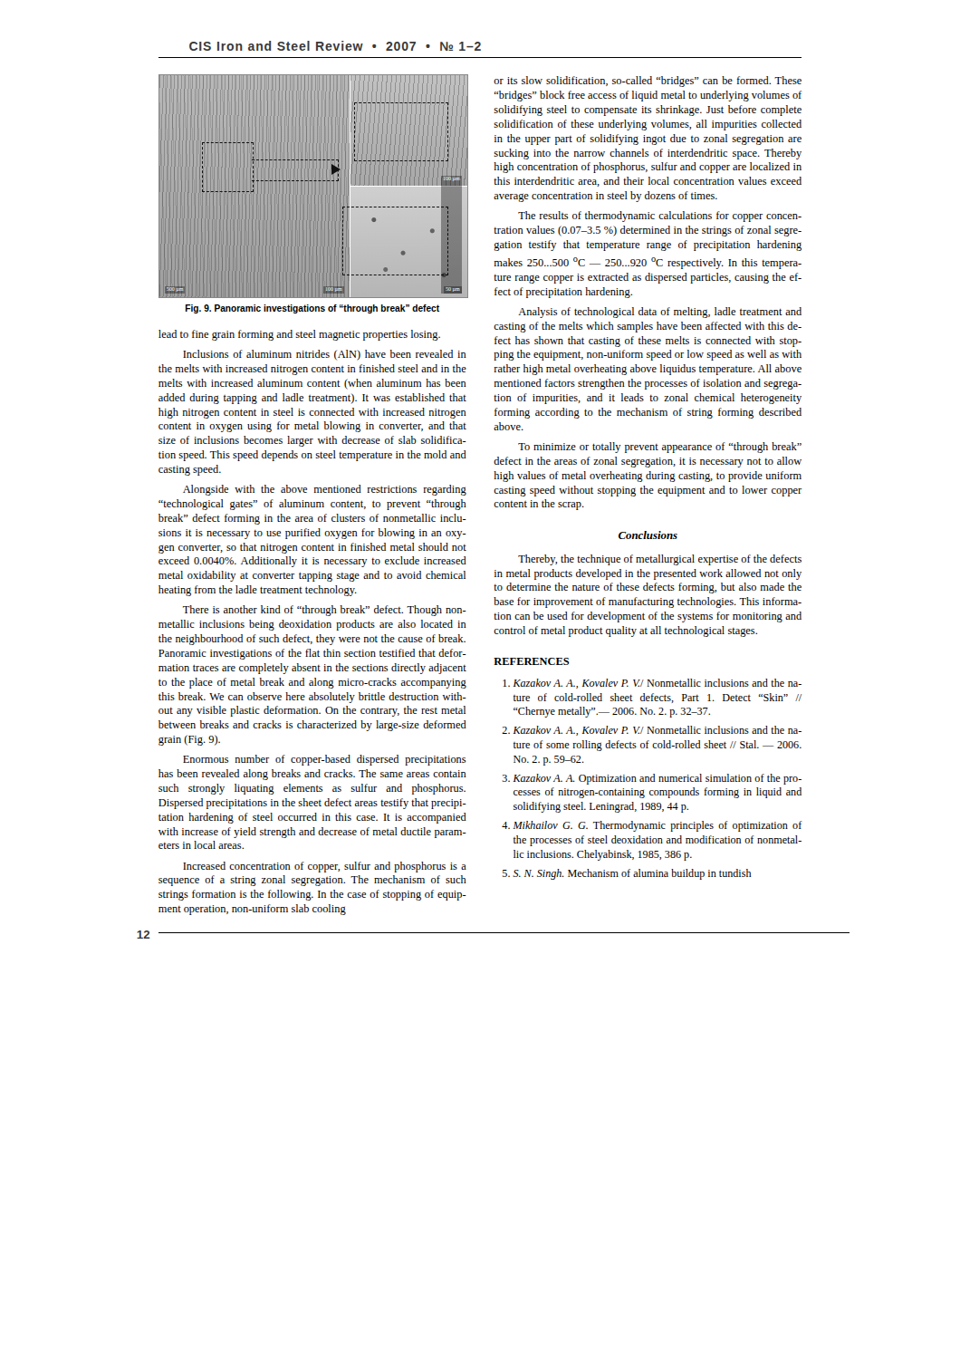CIS Iron and Steel Review • 2007 • № 1–2
500 µm
100 µm
100 µm
50 µm
Fig. 9. Panoramic investigations of “through break” defect
lead to fine grain forming and steel magnetic properties losing.
Inclusions of aluminum nitrides (AlN) have been revealed in the melts with increased nitrogen content in finished steel and in the melts with increased aluminum content (when aluminum has been added during tapping and ladle treatment). It was established that high nitrogen content in steel is connected with increased nitrogen content in oxygen using for metal blowing in converter, and that size of inclusions becomes larger with decrease of slab solidification speed. This speed depends on steel temperature in the mold and casting speed.
Alongside with the above mentioned restrictions regarding “technological gates” of aluminum content, to prevent “through break” defect forming in the area of clusters of nonmetallic inclusions it is necessary to use purified oxygen for blowing in an oxygen converter, so that nitrogen content in finished metal should not exceed 0.0040%. Additionally it is necessary to exclude increased metal oxidability at converter tapping stage and to avoid chemical heating from the ladle treatment technology.
There is another kind of “through break” defect. Though nonmetallic inclusions being deoxidation products are also located in the neighbourhood of such defect, they were not the cause of break. Panoramic investigations of the flat thin section testified that deformation traces are completely absent in the sections directly adjacent to the place of metal break and along micro-cracks accompanying this break. We can observe here absolutely brittle destruction without any visible plastic deformation. On the contrary, the rest metal between breaks and cracks is characterized by large-size deformed grain (Fig. 9).
Enormous number of copper-based dispersed precipitations has been revealed along breaks and cracks. The same areas contain such strongly liquating elements as sulfur and phosphorus. Dispersed precipitations in the sheet defect areas testify that precipitation hardening of steel occurred in this case. It is accompanied with increase of yield strength and decrease of metal ductile parameters in local areas.
Increased concentration of copper, sulfur and phosphorus is a sequence of a string zonal segregation. The mechanism of such strings formation is the following. In the case of stopping of equipment operation, non-uniform slab cooling
or its slow solidification, so-called “bridges” can be formed. These “bridges” block free access of liquid metal to underlying volumes of solidifying steel to compensate its shrinkage. Just before complete solidification of these underlying volumes, all impurities collected in the upper part of solidifying ingot due to zonal segregation are sucking into the narrow channels of interdendritic space. Thereby high concentration of phosphorus, sulfur and copper are localized in this interdendritic area, and their local concentration values exceed average concentration in steel by dozens of times.
The results of thermodynamic calculations for copper concentration values (0.07–3.5 %) determined in the strings of zonal segregation testify that temperature range of precipitation hardening makes 250...500 oC — 250...920 oC respectively. In this temperature range copper is extracted as dispersed particles, causing the effect of precipitation hardening.
Analysis of technological data of melting, ladle treatment and casting of the melts which samples have been affected with this defect has shown that casting of these melts is connected with stopping the equipment, non-uniform speed or low speed as well as with rather high metal overheating above liquidus temperature. All above mentioned factors strengthen the processes of isolation and segregation of impurities, and it leads to zonal chemical heterogeneity forming according to the mechanism of string forming described above.
To minimize or totally prevent appearance of “through break” defect in the areas of zonal segregation, it is necessary not to allow high values of metal overheating during casting, to provide uniform casting speed without stopping the equipment and to lower copper content in the scrap.
Conclusions
Thereby, the technique of metallurgical expertise of the defects in metal products developed in the presented work allowed not only to determine the nature of these defects forming, but also made the base for improvement of manufacturing technologies. This information can be used for development of the systems for monitoring and control of metal product quality at all technological stages.
REFERENCES
Kazakov A. A., Kovalev P. V./ Nonmetallic inclusions and the nature of cold-rolled sheet defects, Part 1. Detect “Skin” // “Chernye metally”.— 2006. No. 2. p. 32–37.
Kazakov A. A., Kovalev P. V./ Nonmetallic inclusions and the nature of some rolling defects of cold-rolled sheet // Stal. — 2006. No. 2. p. 59–62.
Kazakov A. A. Optimization and numerical simulation of the processes of nitrogen-containing compounds forming in liquid and solidifying steel. Leningrad, 1989, 44 p.
Mikhailov G. G. Thermodynamic principles of optimization of the processes of steel deoxidation and modification of nonmetallic inclusions. Chelyabinsk, 1985, 386 p.
S. N. Singh. Mechanism of alumina buildup in tundish
12